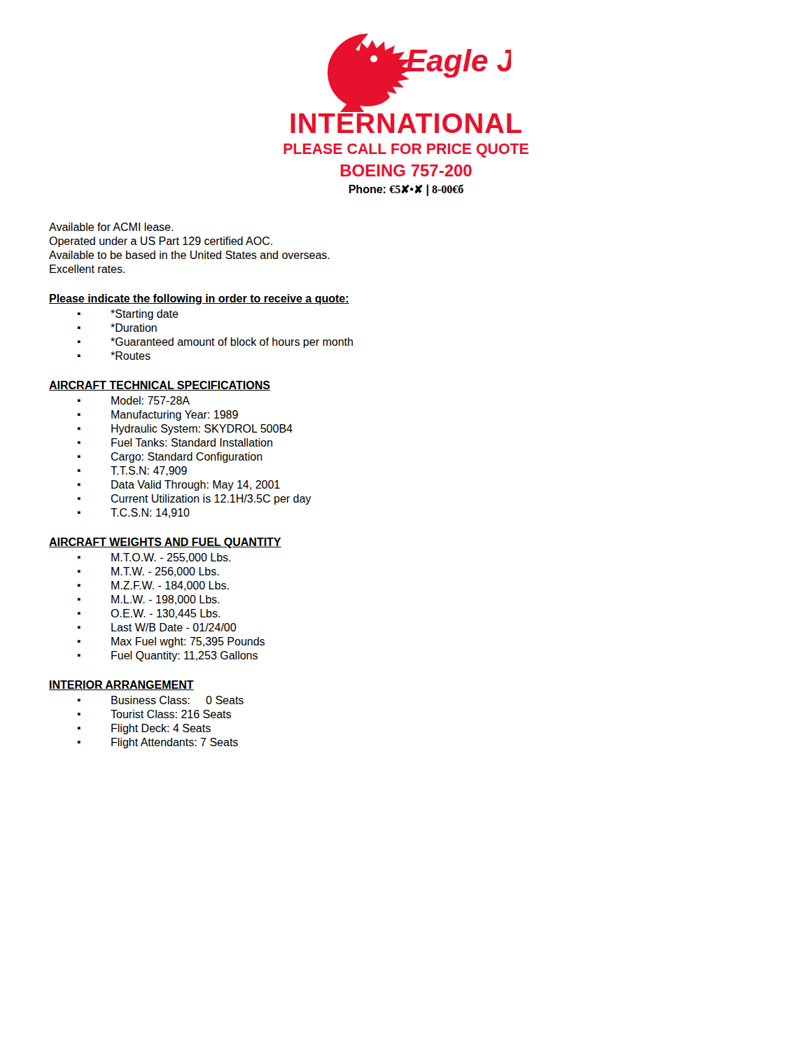Eagle Jet INTERNATIONAL
PLEASE CALL FOR PRICE QUOTE
BOEING 757-200
Phone: €5✘•✘❘8-00€б
Available for ACMI lease.
Operated under a US Part 129 certified AOC.
Available to be based in the United States and overseas.
Excellent rates.
Please indicate the following in order to receive a quote:
*Starting date
*Duration
*Guaranteed amount of block of hours per month
*Routes
AIRCRAFT TECHNICAL SPECIFICATIONS
Model: 757-28A
Manufacturing Year: 1989
Hydraulic System: SKYDROL 500B4
Fuel Tanks: Standard Installation
Cargo: Standard Configuration
T.T.S.N: 47,909
Data Valid Through: May 14, 2001
Current Utilization is 12.1H/3.5C per day
T.C.S.N: 14,910
AIRCRAFT WEIGHTS AND FUEL QUANTITY
M.T.O.W. - 255,000 Lbs.
M.T.W. - 256,000 Lbs.
M.Z.F.W. - 184,000 Lbs.
M.L.W. - 198,000 Lbs.
O.E.W. - 130,445 Lbs.
Last W/B Date - 01/24/00
Max Fuel wght: 75,395 Pounds
Fuel Quantity: 11,253 Gallons
INTERIOR ARRANGEMENT
Business Class: 0 Seats
Tourist Class: 216 Seats
Flight Deck: 4 Seats
Flight Attendants: 7 Seats